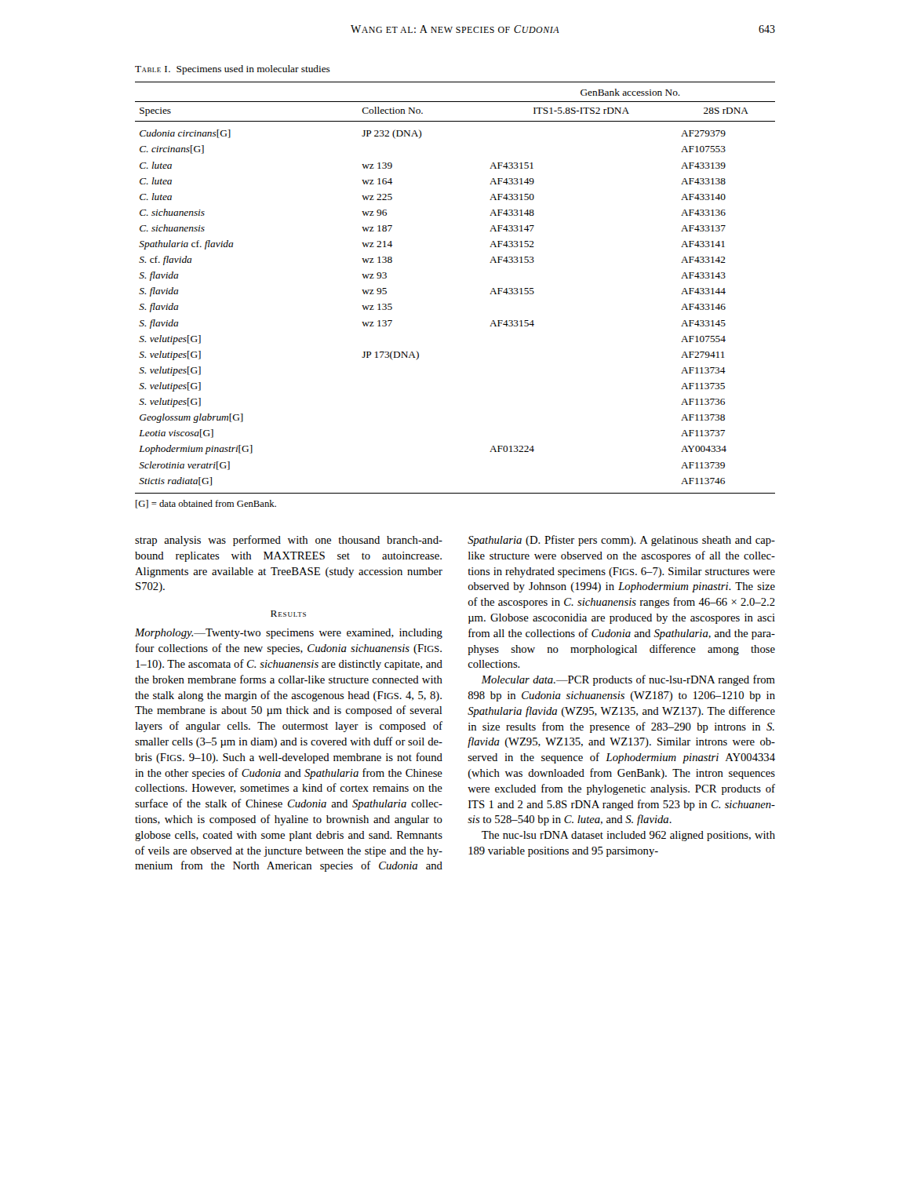WANG ET AL: A NEW SPECIES OF CUDONIA 643
Table I. Specimens used in molecular studies
| | | GenBank accession No. |
| --- | --- | --- |
| Species | Collection No. | ITS1-5.8S-ITS2 rDNA | 28S rDNA |
| Cudonia circinans [G] | JP 232 (DNA) | | AF279379 |
| C. circinans [G] | | | AF107553 |
| C. lutea | wz 139 | AF433151 | AF433139 |
| C. lutea | wz 164 | AF433149 | AF433138 |
| C. lutea | wz 225 | AF433150 | AF433140 |
| C. sichuanensis | wz 96 | AF433148 | AF433136 |
| C. sichuanensis | wz 187 | AF433147 | AF433137 |
| Spathularia cf. flavida | wz 214 | AF433152 | AF433141 |
| S. cf. flavida | wz 138 | AF433153 | AF433142 |
| S. flavida | wz 93 | | AF433143 |
| S. flavida | wz 95 | AF433155 | AF433144 |
| S. flavida | wz 135 | | AF433146 |
| S. flavida | wz 137 | AF433154 | AF433145 |
| S. velutipes [G] | | | AF107554 |
| S. velutipes [G] | JP 173(DNA) | | AF279411 |
| S. velutipes [G] | | | AF113734 |
| S. velutipes [G] | | | AF113735 |
| S. velutipes [G] | | | AF113736 |
| Geoglossum glabrum [G] | | | AF113738 |
| Leotia viscosa [G] | | | AF113737 |
| Lophodermium pinastri [G] | | AF013224 | AY004334 |
| Sclerotinia veratri [G] | | | AF113739 |
| Stictis radiata [G] | | | AF113746 |
[G] = data obtained from GenBank.
strap analysis was performed with one thousand branch-and-bound replicates with MAXTREES set to autoincrease. Alignments are available at TreeBASE (study accession number S702).
Results
Morphology.—Twenty-two specimens were examined, including four collections of the new species, Cudonia sichuanensis (FIGS. 1–10). The ascomata of C. sichuanensis are distinctly capitate, and the broken membrane forms a collar-like structure connected with the stalk along the margin of the ascogenous head (FIGS. 4, 5, 8). The membrane is about 50 µm thick and is composed of several layers of angular cells. The outermost layer is composed of smaller cells (3–5 µm in diam) and is covered with duff or soil debris (FIGS. 9–10). Such a well-developed membrane is not found in the other species of Cudonia and Spathularia from the Chinese collections. However, sometimes a kind of cortex remains on the surface of the stalk of Chinese Cudonia and Spathularia collections, which is composed of hyaline to brownish and angular to globose cells, coated with some plant debris and sand. Remnants of veils are observed at the juncture between the stipe and the hymenium from the North American species of Cudonia and Spathularia (D. Pfister pers comm). A gelatinous sheath and cap-like structure were observed on the ascospores of all the collections in rehydrated specimens (FIGS. 6–7). Similar structures were observed by Johnson (1994) in Lophodermium pinastri. The size of the ascospores in C. sichuanensis ranges from 46–66 × 2.0–2.2 µm. Globose ascoconidia are produced by the ascospores in asci from all the collections of Cudonia and Spathularia, and the paraphyses show no morphological difference among those collections.
Molecular data.—PCR products of nuc-lsu-rDNA ranged from 898 bp in Cudonia sichuanensis (WZ187) to 1206–1210 bp in Spathularia flavida (WZ95, WZ135, and WZ137). The difference in size results from the presence of 283–290 bp introns in S. flavida (WZ95, WZ135, and WZ137). Similar introns were observed in the sequence of Lophodermium pinastri AY004334 (which was downloaded from GenBank). The intron sequences were excluded from the phylogenetic analysis. PCR products of ITS 1 and 2 and 5.8S rDNA ranged from 523 bp in C. sichuanensis to 528–540 bp in C. lutea, and S. flavida.
The nuc-lsu rDNA dataset included 962 aligned positions, with 189 variable positions and 95 parsimony-